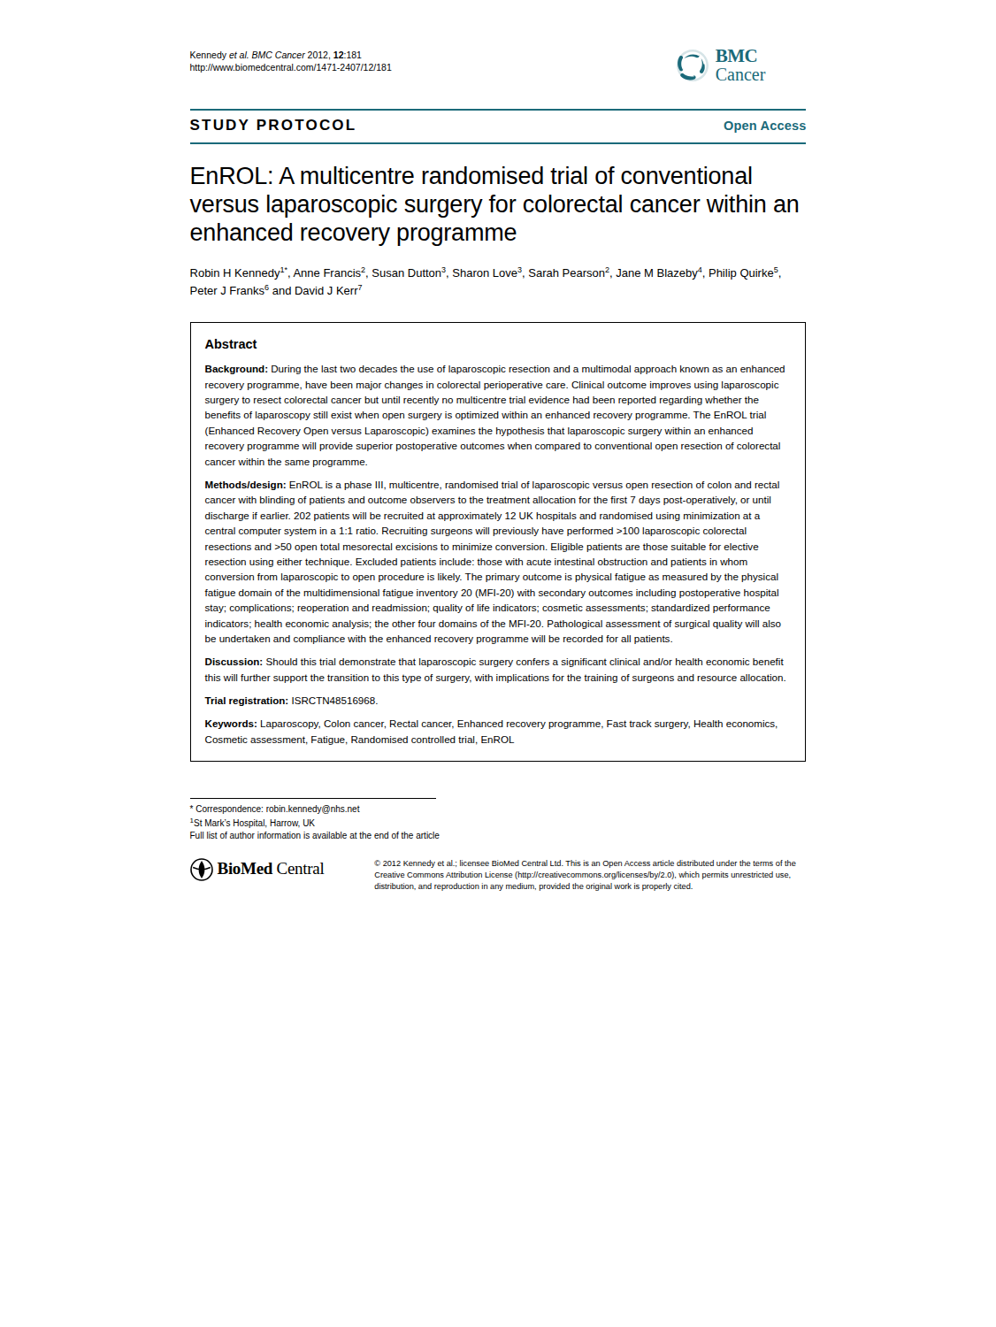Kennedy et al. BMC Cancer 2012, 12:181
http://www.biomedcentral.com/1471-2407/12/181
BMCCancer
STUDY PROTOCOL
Open Access
EnROL: A multicentre randomised trial of conventional versus laparoscopic surgery for colorectal cancer within an enhanced recovery programme
Robin H Kennedy1*, Anne Francis2, Susan Dutton3, Sharon Love3, Sarah Pearson2, Jane M Blazeby4, Philip Quirke5, Peter J Franks6 and David J Kerr7
Abstract
Background: During the last two decades the use of laparoscopic resection and a multimodal approach known as an enhanced recovery programme, have been major changes in colorectal perioperative care. Clinical outcome improves using laparoscopic surgery to resect colorectal cancer but until recently no multicentre trial evidence had been reported regarding whether the benefits of laparoscopy still exist when open surgery is optimized within an enhanced recovery programme. The EnROL trial (Enhanced Recovery Open versus Laparoscopic) examines the hypothesis that laparoscopic surgery within an enhanced recovery programme will provide superior postoperative outcomes when compared to conventional open resection of colorectal cancer within the same programme.
Methods/design: EnROL is a phase III, multicentre, randomised trial of laparoscopic versus open resection of colon and rectal cancer with blinding of patients and outcome observers to the treatment allocation for the first 7 days post-operatively, or until discharge if earlier. 202 patients will be recruited at approximately 12 UK hospitals and randomised using minimization at a central computer system in a 1:1 ratio. Recruiting surgeons will previously have performed >100 laparoscopic colorectal resections and >50 open total mesorectal excisions to minimize conversion. Eligible patients are those suitable for elective resection using either technique. Excluded patients include: those with acute intestinal obstruction and patients in whom conversion from laparoscopic to open procedure is likely. The primary outcome is physical fatigue as measured by the physical fatigue domain of the multidimensional fatigue inventory 20 (MFI-20) with secondary outcomes including postoperative hospital stay; complications; reoperation and readmission; quality of life indicators; cosmetic assessments; standardized performance indicators; health economic analysis; the other four domains of the MFI-20. Pathological assessment of surgical quality will also be undertaken and compliance with the enhanced recovery programme will be recorded for all patients.
Discussion: Should this trial demonstrate that laparoscopic surgery confers a significant clinical and/or health economic benefit this will further support the transition to this type of surgery, with implications for the training of surgeons and resource allocation.
Trial registration: ISRCTN48516968.
Keywords: Laparoscopy, Colon cancer, Rectal cancer, Enhanced recovery programme, Fast track surgery, Health economics, Cosmetic assessment, Fatigue, Randomised controlled trial, EnROL
* Correspondence: robin.kennedy@nhs.net
1St Mark’s Hospital, Harrow, UK
Full list of author information is available at the end of the article
BioMed Central
© 2012 Kennedy et al.; licensee BioMed Central Ltd. This is an Open Access article distributed under the terms of the Creative Commons Attribution License (http://creativecommons.org/licenses/by/2.0), which permits unrestricted use, distribution, and reproduction in any medium, provided the original work is properly cited.